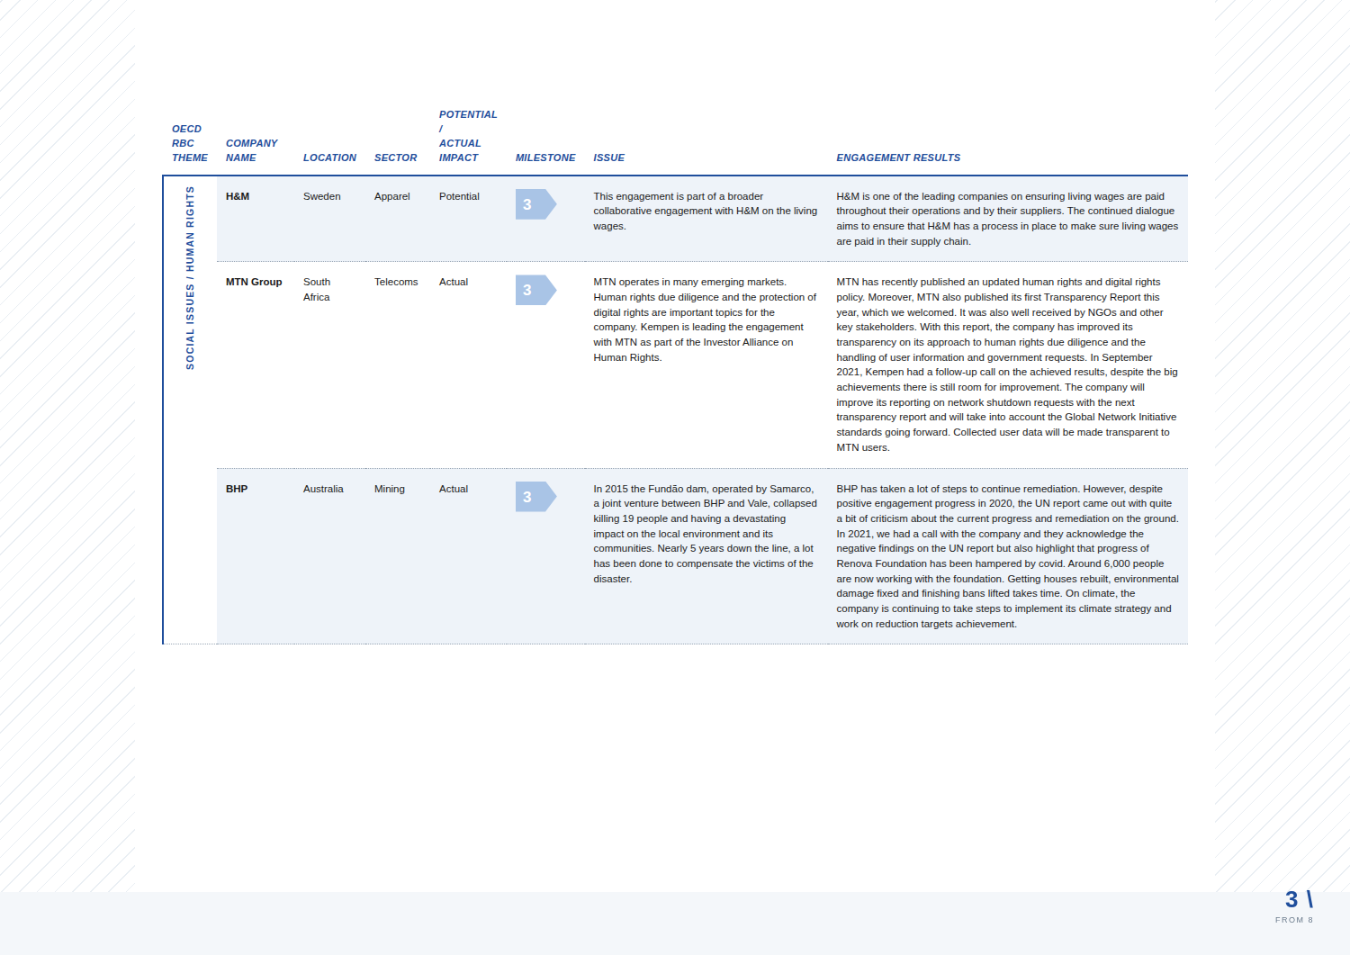| OECD RBC THEME | COMPANY NAME | LOCATION | SECTOR | POTENTIAL / ACTUAL IMPACT | MILESTONE | ISSUE | ENGAGEMENT RESULTS |
| --- | --- | --- | --- | --- | --- | --- | --- |
| SOCIAL ISSUES / HUMAN RIGHTS | H&M | Sweden | Apparel | Potential | 3 | This engagement is part of a broader collaborative engagement with H&M on the living wages. | H&M is one of the leading companies on ensuring living wages are paid throughout their operations and by their suppliers. The continued dialogue aims to ensure that H&M has a process in place to make sure living wages are paid in their supply chain. |
| MTN Group | South Africa | Telecoms | Actual | 3 | MTN operates in many emerging markets. Human rights due diligence and the protection of digital rights are important topics for the company. Kempen is leading the engagement with MTN as part of the Investor Alliance on Human Rights. | MTN has recently published an updated human rights and digital rights policy. Moreover, MTN also published its first Transparency Report this year, which we welcomed. It was also well received by NGOs and other key stakeholders. With this report, the company has improved its transparency on its approach to human rights due diligence and the handling of user information and government requests. In September 2021, Kempen had a follow-up call on the achieved results, despite the big achievements there is still room for improvement. The company will improve its reporting on network shutdown requests with the next transparency report and will take into account the Global Network Initiative standards going forward. Collected user data will be made transparent to MTN users. |
| BHP | Australia | Mining | Actual | 3 | In 2015 the Fundão dam, operated by Samarco, a joint venture between BHP and Vale, collapsed killing 19 people and having a devastating impact on the local environment and its communities. Nearly 5 years down the line, a lot has been done to compensate the victims of the disaster. | BHP has taken a lot of steps to continue remediation. However, despite positive engagement progress in 2020, the UN report came out with quite a bit of criticism about the current progress and remediation on the ground. In 2021, we had a call with the company and they acknowledge the negative findings on the UN report but also highlight that progress of Renova Foundation has been hampered by covid. Around 6,000 people are now working with the foundation. Getting houses rebuilt, environmental damage fixed and finishing bans lifted takes time. On climate, the company is continuing to take steps to implement its climate strategy and work on reduction targets achievement. |
3 \
FROM 8